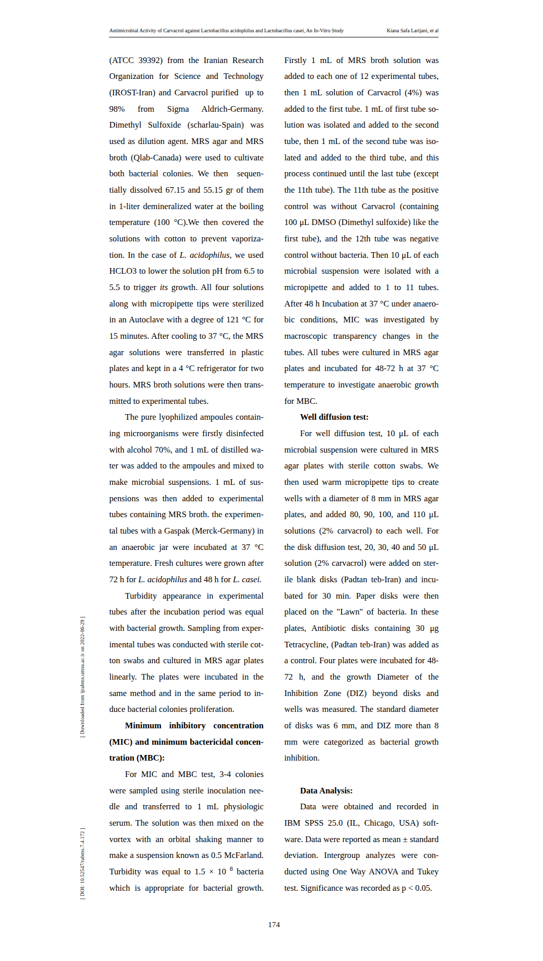[ Downloaded from ijrabms.umsu.ac.ir on 2022-06-29 ]
[ DOI: 10.52547/rabms.7.4.172 ]
Antimicrobial Activity of Carvacrol against Lactobacillus acidophilus and Lactobacillus casei, An In-Vitro Study
Kiana Safa Larijani, et al
(ATCC 39392) from the Iranian Research Organization for Science and Technology (IROST-Iran) and Carvacrol purified up to 98% from Sigma Aldrich-Germany. Dimethyl Sulfoxide (scharlau-Spain) was used as dilution agent. MRS agar and MRS broth (Qlab-Canada) were used to cultivate both bacterial colonies. We then sequentially dissolved 67.15 and 55.15 gr of them in 1-liter demineralized water at the boiling temperature (100 °C).We then covered the solutions with cotton to prevent vaporization. In the case of L. acidophilus, we used HCLO3 to lower the solution pH from 6.5 to 5.5 to trigger its growth. All four solutions along with micropipette tips were sterilized in an Autoclave with a degree of 121 °C for 15 minutes. After cooling to 37 °C, the MRS agar solutions were transferred in plastic plates and kept in a 4 °C refrigerator for two hours. MRS broth solutions were then transmitted to experimental tubes.
The pure lyophilized ampoules containing microorganisms were firstly disinfected with alcohol 70%, and 1 mL of distilled water was added to the ampoules and mixed to make microbial suspensions. 1 mL of suspensions was then added to experimental tubes containing MRS broth. the experimental tubes with a Gaspak (Merck-Germany) in an anaerobic jar were incubated at 37 °C temperature. Fresh cultures were grown after 72 h for L. acidophilus and 48 h for L. casei.
Turbidity appearance in experimental tubes after the incubation period was equal with bacterial growth. Sampling from experimental tubes was conducted with sterile cotton swabs and cultured in MRS agar plates linearly. The plates were incubated in the same method and in the same period to induce bacterial colonies proliferation.
Minimum inhibitory concentration (MIC) and minimum bactericidal concentration (MBC):
For MIC and MBC test, 3-4 colonies were sampled using sterile inoculation needle and transferred to 1 mL physiologic serum. The solution was then mixed on the vortex with an orbital shaking manner to make a suspension known as 0.5 McFarland. Turbidity was equal to 1.5 × 10 8 bacteria which is appropriate for bacterial growth. Firstly 1 mL of MRS broth solution was added to each one of 12 experimental tubes, then 1 mL solution of Carvacrol (4%) was added to the first tube. 1 mL of first tube solution was isolated and added to the second tube, then 1 mL of the second tube was isolated and added to the third tube, and this process continued until the last tube (except the 11th tube). The 11th tube as the positive control was without Carvacrol (containing 100 μL DMSO (Dimethyl sulfoxide) like the first tube), and the 12th tube was negative control without bacteria. Then 10 μL of each microbial suspension were isolated with a micropipette and added to 1 to 11 tubes. After 48 h Incubation at 37 °C under anaerobic conditions, MIC was investigated by macroscopic transparency changes in the tubes. All tubes were cultured in MRS agar plates and incubated for 48-72 h at 37 °C temperature to investigate anaerobic growth for MBC.
Well diffusion test:
For well diffusion test, 10 μL of each microbial suspension were cultured in MRS agar plates with sterile cotton swabs. We then used warm micropipette tips to create wells with a diameter of 8 mm in MRS agar plates, and added 80, 90, 100, and 110 μL solutions (2% carvacrol) to each well. For the disk diffusion test, 20, 30, 40 and 50 μL solution (2% carvacrol) were added on sterile blank disks (Padtan teb-Iran) and incubated for 30 min. Paper disks were then placed on the "Lawn" of bacteria. In these plates, Antibiotic disks containing 30 μg Tetracycline, (Padtan teb-Iran) was added as a control. Four plates were incubated for 48-72 h, and the growth Diameter of the Inhibition Zone (DIZ) beyond disks and wells was measured. The standard diameter of disks was 6 mm, and DIZ more than 8 mm were categorized as bacterial growth inhibition.
Data Analysis:
Data were obtained and recorded in IBM SPSS 25.0 (IL, Chicago, USA) software. Data were reported as mean ± standard deviation. Intergroup analyzes were conducted using One Way ANOVA and Tukey test. Significance was recorded as p < 0.05.
174